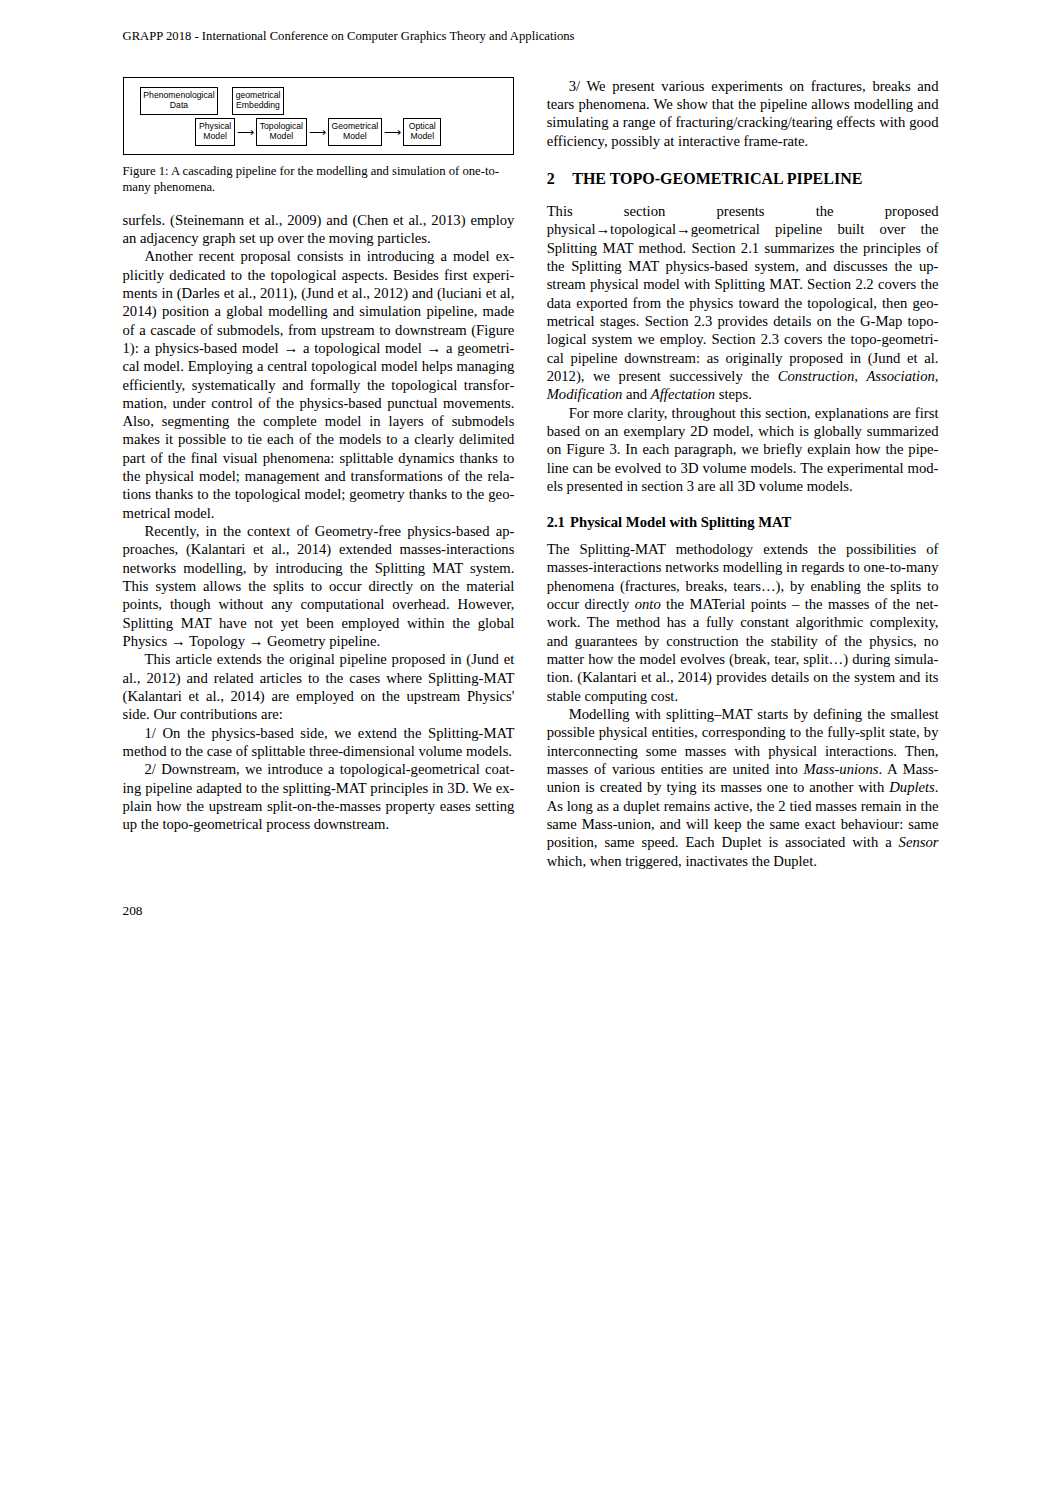GRAPP 2018 - International Conference on Computer Graphics Theory and Applications
Phenomenological
Data
geometrical
Embedding
Physical
Model
⟶
Topological
Model
⟶
Geometrical
Model
⟶
Optical
Model
Figure 1: A cascading pipeline for the modelling and simulation of one-to-many phenomena.
surfels. (Steinemann et al., 2009) and (Chen et al., 2013) employ an adjacency graph set up over the moving particles.
Another recent proposal consists in introducing a model explicitly dedicated to the topological aspects. Besides first experiments in (Darles et al., 2011), (Jund et al., 2012) and (luciani et al, 2014) position a global modelling and simulation pipeline, made of a cascade of submodels, from upstream to downstream (Figure 1): a physics-based model → a topological model → a geometrical model. Employing a central topological model helps managing efficiently, systematically and formally the topological transformation, under control of the physics-based punctual movements. Also, segmenting the complete model in layers of submodels makes it possible to tie each of the models to a clearly delimited part of the final visual phenomena: splittable dynamics thanks to the physical model; management and transformations of the relations thanks to the topological model; geometry thanks to the geometrical model.
Recently, in the context of Geometry-free physics-based approaches, (Kalantari et al., 2014) extended masses-interactions networks modelling, by introducing the Splitting MAT system. This system allows the splits to occur directly on the material points, though without any computational overhead. However, Splitting MAT have not yet been employed within the global Physics → Topology → Geometry pipeline.
This article extends the original pipeline proposed in (Jund et al., 2012) and related articles to the cases where Splitting-MAT (Kalantari et al., 2014) are employed on the upstream Physics' side. Our contributions are:
1/ On the physics-based side, we extend the Splitting-MAT method to the case of splittable three-dimensional volume models.
2/ Downstream, we introduce a topological-geometrical coating pipeline adapted to the splitting-MAT principles in 3D. We explain how the upstream split-on-the-masses property eases setting up the topo-geometrical process downstream.
3/ We present various experiments on fractures, breaks and tears phenomena. We show that the pipeline allows modelling and simulating a range of fracturing/cracking/tearing effects with good efficiency, possibly at interactive frame-rate.
2 THE TOPO-GEOMETRICAL PIPELINE
This section presents the proposed physical→topological→geometrical pipeline built over the Splitting MAT method. Section 2.1 summarizes the principles of the Splitting MAT physics-based system, and discusses the upstream physical model with Splitting MAT. Section 2.2 covers the data exported from the physics toward the topological, then geometrical stages. Section 2.3 provides details on the G-Map topological system we employ. Section 2.3 covers the topo-geometrical pipeline downstream: as originally proposed in (Jund et al. 2012), we present successively the Construction, Association, Modification and Affectation steps.
For more clarity, throughout this section, explanations are first based on an exemplary 2D model, which is globally summarized on Figure 3. In each paragraph, we briefly explain how the pipeline can be evolved to 3D volume models. The experimental models presented in section 3 are all 3D volume models.
2.1 Physical Model with Splitting MAT
The Splitting-MAT methodology extends the possibilities of masses-interactions networks modelling in regards to one-to-many phenomena (fractures, breaks, tears…), by enabling the splits to occur directly onto the MATerial points – the masses of the network. The method has a fully constant algorithmic complexity, and guarantees by construction the stability of the physics, no matter how the model evolves (break, tear, split…) during simulation. (Kalantari et al., 2014) provides details on the system and its stable computing cost.
Modelling with splitting–MAT starts by defining the smallest possible physical entities, corresponding to the fully-split state, by interconnecting some masses with physical interactions. Then, masses of various entities are united into Mass-unions. A Mass-union is created by tying its masses one to another with Duplets. As long as a duplet remains active, the 2 tied masses remain in the same Mass-union, and will keep the same exact behaviour: same position, same speed. Each Duplet is associated with a Sensor which, when triggered, inactivates the Duplet.
208